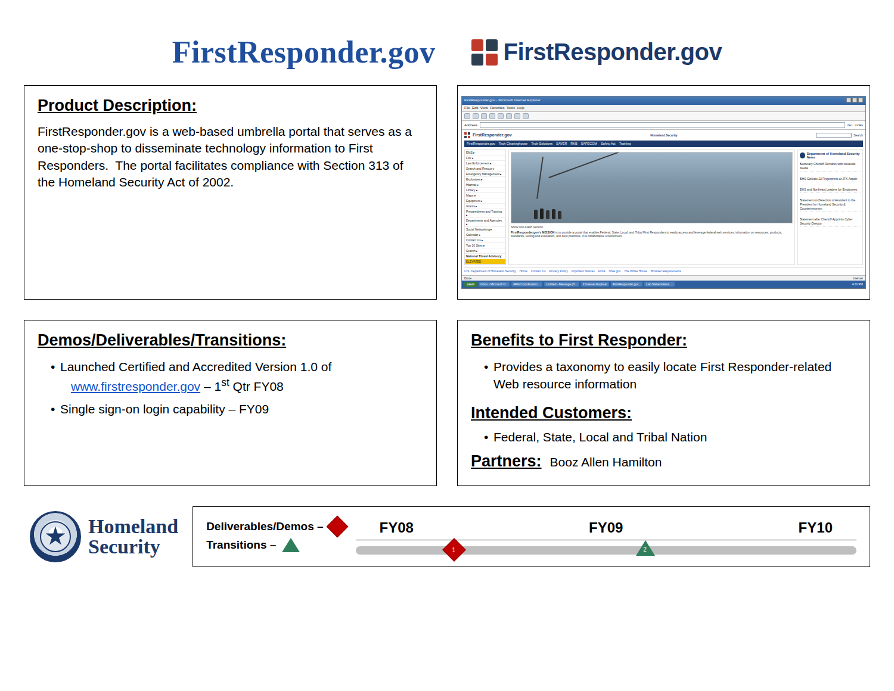FirstResponder.gov
FirstResponder.gov
Product Description:
FirstResponder.gov is a web-based umbrella portal that serves as a one-stop-shop to disseminate technology information to First Responders. The portal facilitates compliance with Section 313 of the Homeland Security Act of 2002.
FirstResponder.gov - Microsoft Internet Explorer
File Edit View Favorites Tools Help
Address Go Links
FirstResponder.gov
Homeland Security
Search
FirstResponder.gov Tech Clearinghouse Tech Solutions SAVER RKB SAFECOM Safety Act Training
EMS ▸
Fire ▸
Law Enforcement ▸
Search and Rescue ▸
Emergency Management ▸
Explosives ▸
Hazmat ▸
Library ▸
Maps ▸
Equipment ▸
Grants ▸
Preparedness and Training ▸
Departments and Agencies ▸
Social Networking ▸
Calendar ▸
Contact Us ▸
Top 10 Sites ▸
Search ▸
National Threat Advisory:
ELEVATED
Show non-Flash Version
FirstResponder.gov's MISSION is to provide a portal that enables Federal, State, Local, and Tribal First Responders to easily access and leverage federal web services, information on resources, products, standards, testing and evaluation, and best practices, in a collaborative environment.
Department of Homeland Security News
Secretary Chertoff Remarks with Icelandic Media
DHS Collects 12 Fingerprints at JFK Airport
DHS and Northeast Leaders for Employees
Statement on Detection of Assistant to the President for Homeland Security & Counterterrorism
Statement after Chertoff Appoints Cyber Security Director
U.S. Department of Homeland Security Home Contact Us Privacy Policy Important Notices FOIA USA.gov The White House Browser Requirements
Done Internet
start Inbox - Microsoft O... FRG Coordination ... Untitled - Message (H... 2 Internet Explorer FirstResponder.gov... Lab Stakeholders ... 4:20 PM
Demos/Deliverables/Transitions:
Launched Certified and Accredited Version 1.0 of www.firstresponder.gov – 1st Qtr FY08
Single sign-on login capability – FY09
Benefits to First Responder:
Provides a taxonomy to easily locate First Responder-related Web resource information
Intended Customers:
Federal, State, Local and Tribal Nation
Partners: Booz Allen Hamilton
Homeland
Security
Deliverables/Demos –
Transitions –
FY08 FY09 FY10
1 2